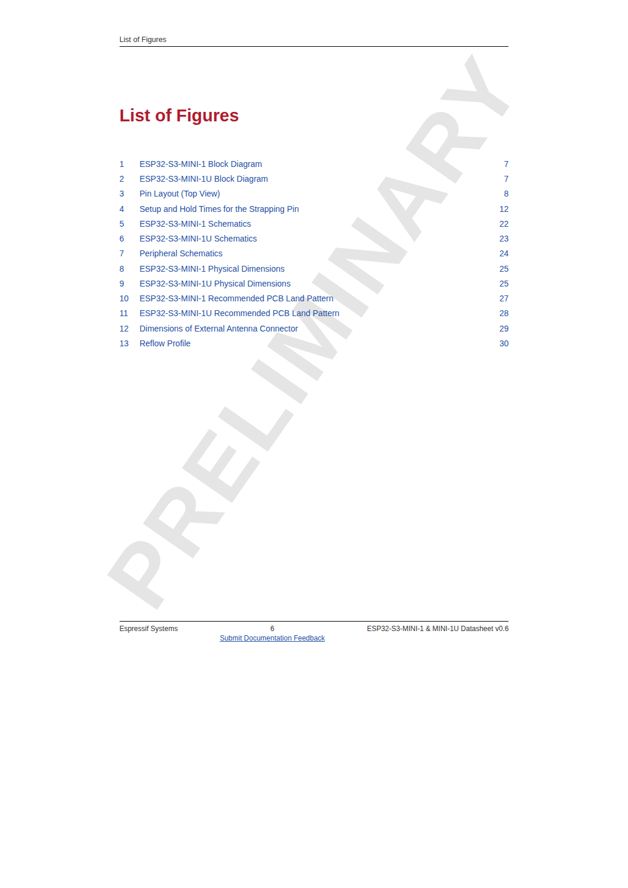PRELIMINARY
List of Figures
List of Figures
| 1 | ESP32-S3-MINI-1 Block Diagram | 7 |
| 2 | ESP32-S3-MINI-1U Block Diagram | 7 |
| 3 | Pin Layout (Top View) | 8 |
| 4 | Setup and Hold Times for the Strapping Pin | 12 |
| 5 | ESP32-S3-MINI-1 Schematics | 22 |
| 6 | ESP32-S3-MINI-1U Schematics | 23 |
| 7 | Peripheral Schematics | 24 |
| 8 | ESP32-S3-MINI-1 Physical Dimensions | 25 |
| 9 | ESP32-S3-MINI-1U Physical Dimensions | 25 |
| 10 | ESP32-S3-MINI-1 Recommended PCB Land Pattern | 27 |
| 11 | ESP32-S3-MINI-1U Recommended PCB Land Pattern | 28 |
| 12 | Dimensions of External Antenna Connector | 29 |
| 13 | Reflow Profile | 30 |
Espressif Systems
6 Submit Documentation Feedback
ESP32-S3-MINI-1 & MINI-1U Datasheet v0.6